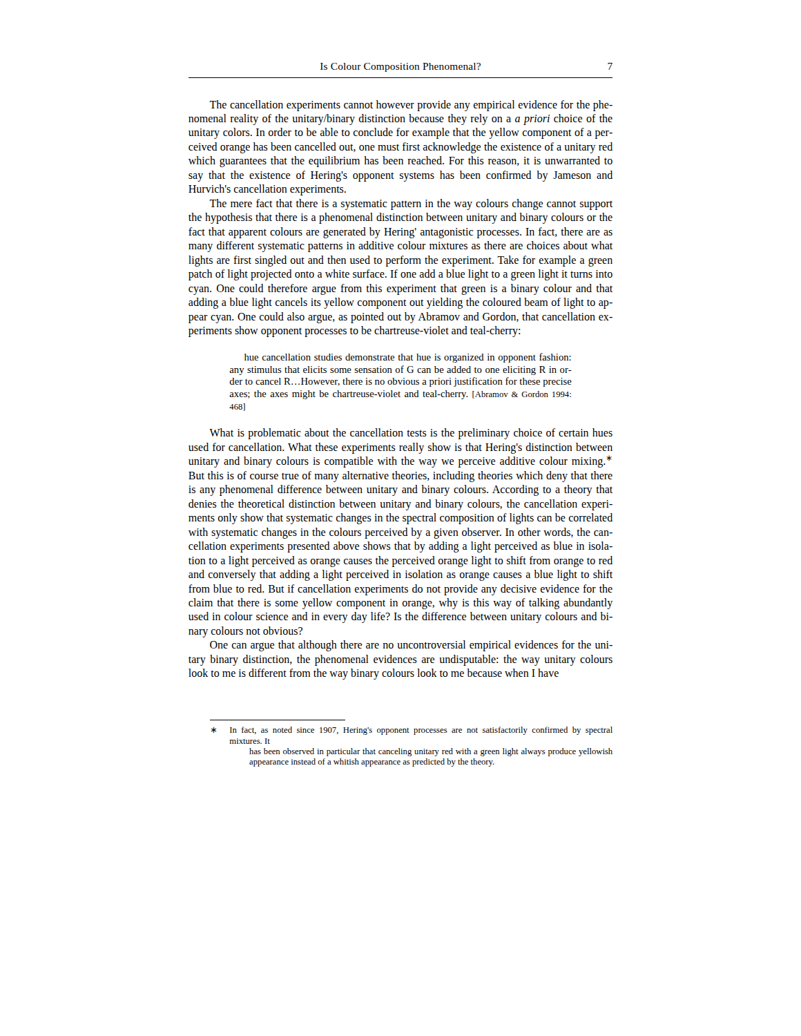Is Colour Composition Phenomenal? 7
The cancellation experiments cannot however provide any empirical evidence for the phenomenal reality of the unitary/binary distinction because they rely on a a priori choice of the unitary colors. In order to be able to conclude for example that the yellow component of a perceived orange has been cancelled out, one must first acknowledge the existence of a unitary red which guarantees that the equilibrium has been reached. For this reason, it is unwarranted to say that the existence of Hering's opponent systems has been confirmed by Jameson and Hurvich's cancellation experiments.
The mere fact that there is a systematic pattern in the way colours change cannot support the hypothesis that there is a phenomenal distinction between unitary and binary colours or the fact that apparent colours are generated by Hering' antagonistic processes. In fact, there are as many different systematic patterns in additive colour mixtures as there are choices about what lights are first singled out and then used to perform the experiment. Take for example a green patch of light projected onto a white surface. If one add a blue light to a green light it turns into cyan. One could therefore argue from this experiment that green is a binary colour and that adding a blue light cancels its yellow component out yielding the coloured beam of light to appear cyan. One could also argue, as pointed out by Abramov and Gordon, that cancellation experiments show opponent processes to be chartreuse-violet and teal-cherry:
hue cancellation studies demonstrate that hue is organized in opponent fashion: any stimulus that elicits some sensation of G can be added to one eliciting R in order to cancel R…However, there is no obvious a priori justification for these precise axes; the axes might be chartreuse-violet and teal-cherry. [Abramov & Gordon 1994: 468]
What is problematic about the cancellation tests is the preliminary choice of certain hues used for cancellation. What these experiments really show is that Hering's distinction between unitary and binary colours is compatible with the way we perceive additive colour mixing.∗ But this is of course true of many alternative theories, including theories which deny that there is any phenomenal difference between unitary and binary colours. According to a theory that denies the theoretical distinction between unitary and binary colours, the cancellation experiments only show that systematic changes in the spectral composition of lights can be correlated with systematic changes in the colours perceived by a given observer. In other words, the cancellation experiments presented above shows that by adding a light perceived as blue in isolation to a light perceived as orange causes the perceived orange light to shift from orange to red and conversely that adding a light perceived in isolation as orange causes a blue light to shift from blue to red. But if cancellation experiments do not provide any decisive evidence for the claim that there is some yellow component in orange, why is this way of talking abundantly used in colour science and in every day life? Is the difference between unitary colours and binary colours not obvious?
One can argue that although there are no uncontroversial empirical evidences for the unitary binary distinction, the phenomenal evidences are undisputable: the way unitary colours look to me is different from the way binary colours look to me because when I have
∗ In fact, as noted since 1907, Hering's opponent processes are not satisfactorily confirmed by spectral mixtures. It has been observed in particular that canceling unitary red with a green light always produce yellowish appearance instead of a whitish appearance as predicted by the theory.